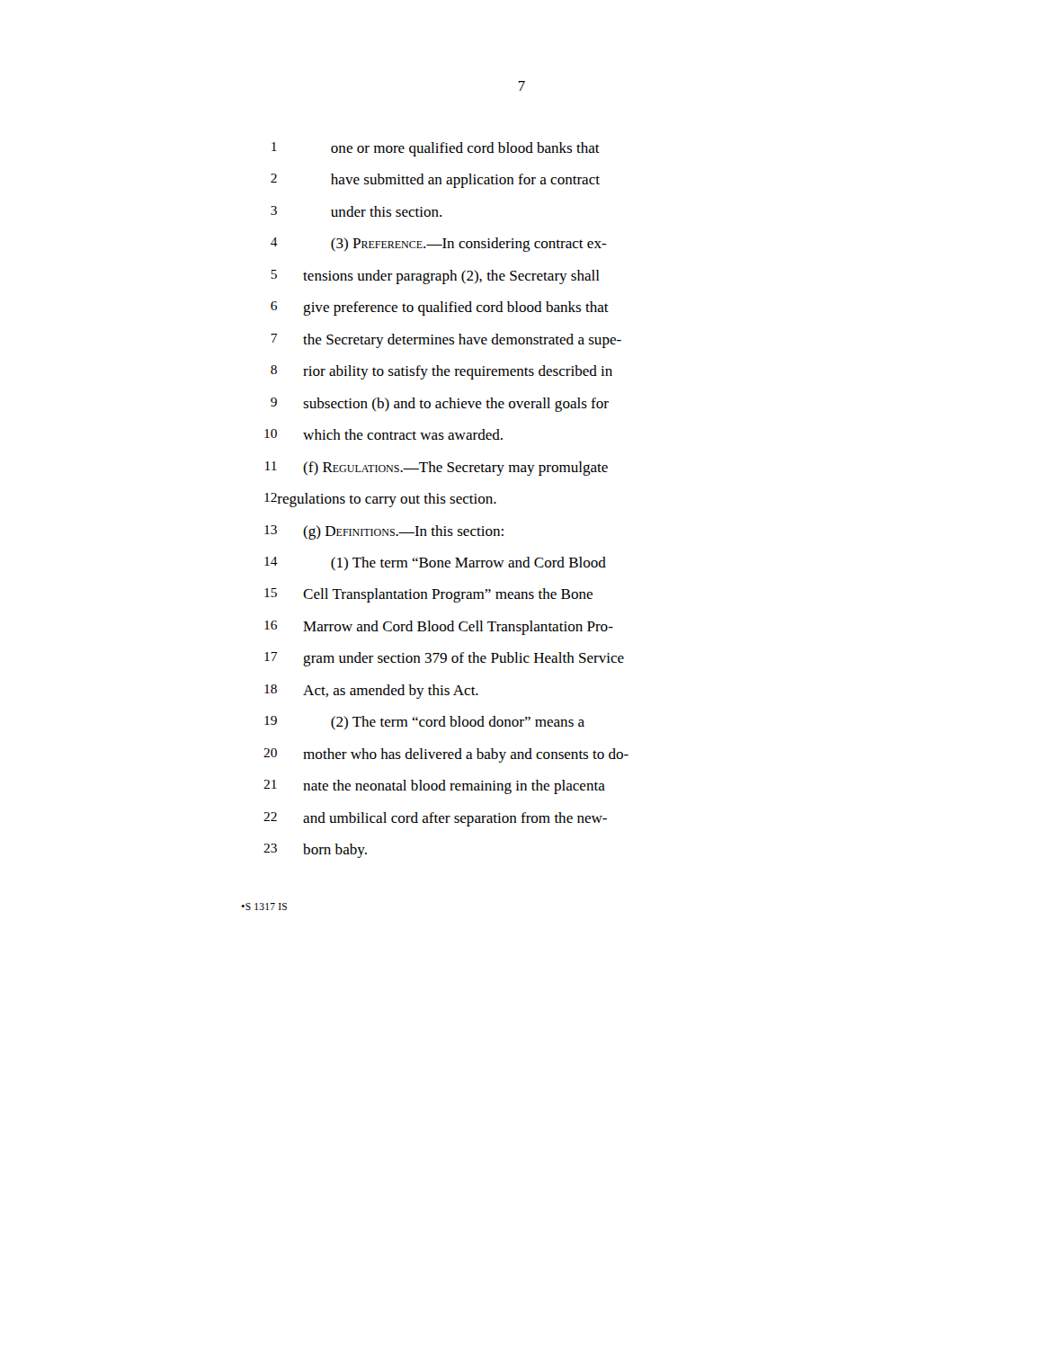7
| 1 | one or more qualified cord blood banks that |
| 2 | have submitted an application for a contract |
| 3 | under this section. |
| 4 | (3) Preference. —In considering contract ex- |
| 5 | tensions under paragraph (2), the Secretary shall |
| 6 | give preference to qualified cord blood banks that |
| 7 | the Secretary determines have demonstrated a supe- |
| 8 | rior ability to satisfy the requirements described in |
| 9 | subsection (b) and to achieve the overall goals for |
| 10 | which the contract was awarded. |
| 11 | (f) Regulations. —The Secretary may promulgate |
| 12 | regulations to carry out this section. |
| 13 | (g) Definitions. —In this section: |
| 14 | (1) The term “Bone Marrow and Cord Blood |
| 15 | Cell Transplantation Program” means the Bone |
| 16 | Marrow and Cord Blood Cell Transplantation Pro- |
| 17 | gram under section 379 of the Public Health Service |
| 18 | Act, as amended by this Act. |
| 19 | (2) The term “cord blood donor” means a |
| 20 | mother who has delivered a baby and consents to do- |
| 21 | nate the neonatal blood remaining in the placenta |
| 22 | and umbilical cord after separation from the new- |
| 23 | born baby. |
•S 1317 IS